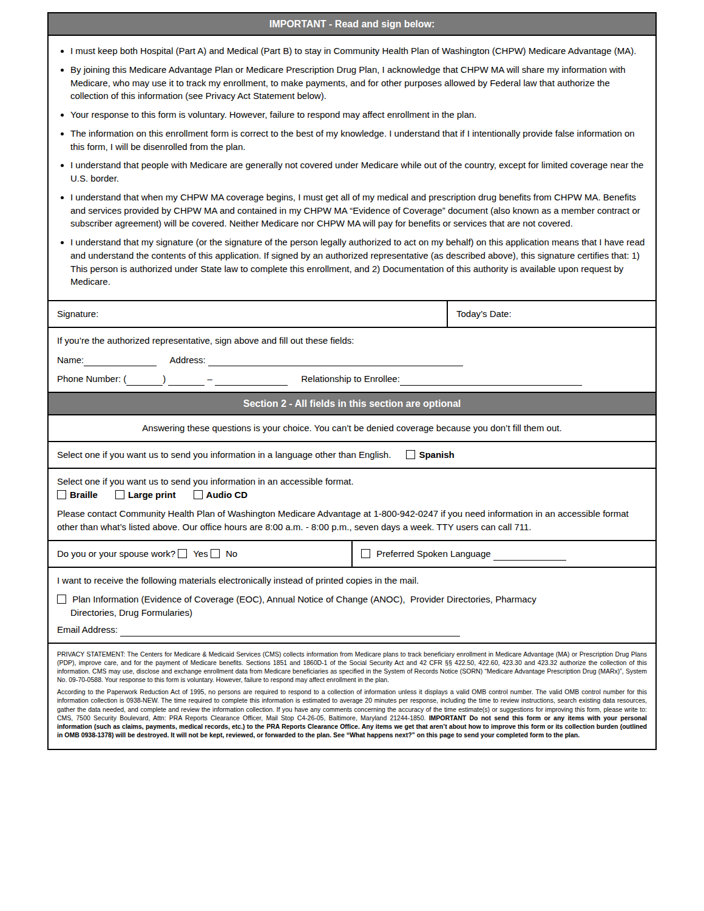IMPORTANT - Read and sign below:
I must keep both Hospital (Part A) and Medical (Part B) to stay in Community Health Plan of Washington (CHPW) Medicare Advantage (MA).
By joining this Medicare Advantage Plan or Medicare Prescription Drug Plan, I acknowledge that CHPW MA will share my information with Medicare, who may use it to track my enrollment, to make payments, and for other purposes allowed by Federal law that authorize the collection of this information (see Privacy Act Statement below).
Your response to this form is voluntary. However, failure to respond may affect enrollment in the plan.
The information on this enrollment form is correct to the best of my knowledge. I understand that if I intentionally provide false information on this form, I will be disenrolled from the plan.
I understand that people with Medicare are generally not covered under Medicare while out of the country, except for limited coverage near the U.S. border.
I understand that when my CHPW MA coverage begins, I must get all of my medical and prescription drug benefits from CHPW MA. Benefits and services provided by CHPW MA and contained in my CHPW MA “Evidence of Coverage” document (also known as a member contract or subscriber agreement) will be covered. Neither Medicare nor CHPW MA will pay for benefits or services that are not covered.
I understand that my signature (or the signature of the person legally authorized to act on my behalf) on this application means that I have read and understand the contents of this application. If signed by an authorized representative (as described above), this signature certifies that: 1) This person is authorized under State law to complete this enrollment, and 2) Documentation of this authority is available upon request by Medicare.
Signature:
Today’s Date:
If you’re the authorized representative, sign above and fill out these fields:
Name: Address:
Phone Number: ( ) – Relationship to Enrollee:
Section 2 - All fields in this section are optional
Answering these questions is your choice. You can’t be denied coverage because you don’t fill them out.
Select one if you want us to send you information in a language other than English. Spanish
Select one if you want us to send you information in an accessible format.
Braille Large print Audio CD
Please contact Community Health Plan of Washington Medicare Advantage at 1-800-942-0247 if you need information in an accessible format other than what’s listed above. Our office hours are 8:00 a.m. - 8:00 p.m., seven days a week. TTY users can call 711.
Do you or your spouse work? Yes No
Preferred Spoken Language
I want to receive the following materials electronically instead of printed copies in the mail.
Plan Information (Evidence of Coverage (EOC), Annual Notice of Change (ANOC), Provider Directories, Pharmacy
Directories, Drug Formularies)
Email Address:
PRIVACY STATEMENT: The Centers for Medicare & Medicaid Services (CMS) collects information from Medicare plans to track beneficiary enrollment in Medicare Advantage (MA) or Prescription Drug Plans (PDP), improve care, and for the payment of Medicare benefits. Sections 1851 and 1860D-1 of the Social Security Act and 42 CFR §§ 422.50, 422.60, 423.30 and 423.32 authorize the collection of this information. CMS may use, disclose and exchange enrollment data from Medicare beneficiaries as specified in the System of Records Notice (SORN) “Medicare Advantage Prescription Drug (MARx)”, System No. 09-70-0588. Your response to this form is voluntary. However, failure to respond may affect enrollment in the plan.
According to the Paperwork Reduction Act of 1995, no persons are required to respond to a collection of information unless it displays a valid OMB control number. The valid OMB control number for this information collection is 0938-NEW. The time required to complete this information is estimated to average 20 minutes per response, including the time to review instructions, search existing data resources, gather the data needed, and complete and review the information collection. If you have any comments concerning the accuracy of the time estimate(s) or suggestions for improving this form, please write to: CMS, 7500 Security Boulevard, Attn: PRA Reports Clearance Officer, Mail Stop C4-26-05, Baltimore, Maryland 21244-1850. IMPORTANT Do not send this form or any items with your personal information (such as claims, payments, medical records, etc.) to the PRA Reports Clearance Office. Any items we get that aren’t about how to improve this form or its collection burden (outlined in OMB 0938-1378) will be destroyed. It will not be kept, reviewed, or forwarded to the plan. See “What happens next?” on this page to send your completed form to the plan.